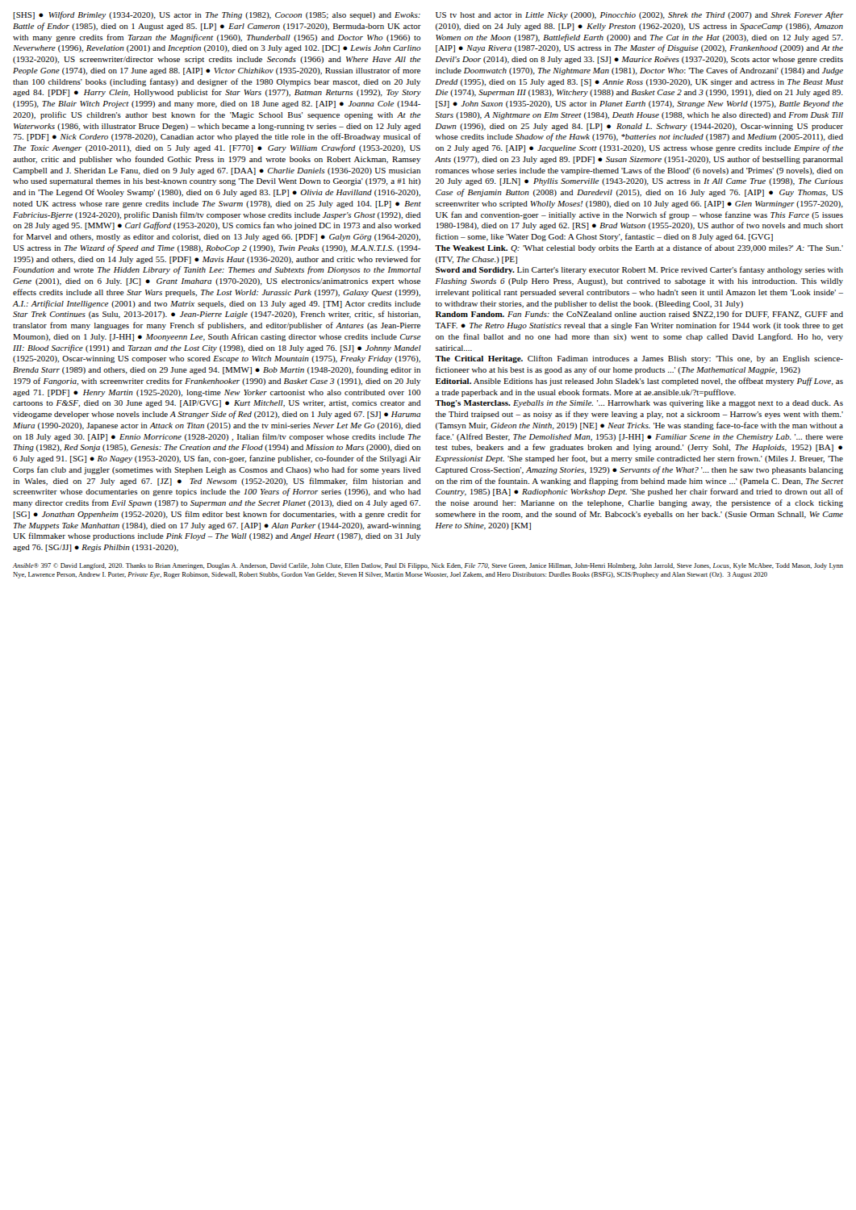[SHS] ● Wilford Brimley (1934-2020), US actor in The Thing (1982), Cocoon (1985; also sequel) and Ewoks: Battle of Endor (1985), died on 1 August aged 85. [LP] ● Earl Cameron (1917-2020), Bermuda-born UK actor with many genre credits from Tarzan the Magnificent (1960), Thunderball (1965) and Doctor Who (1966) to Neverwhere (1996), Revelation (2001) and Inception (2010), died on 3 July aged 102. [DC] ● Lewis John Carlino (1932-2020), US screenwriter/director whose script credits include Seconds (1966) and Where Have All the People Gone (1974), died on 17 June aged 88. [AIP] ● Victor Chizhikov (1935-2020), Russian illustrator of more than 100 childrens' books (including fantasy) and designer of the 1980 Olympics bear mascot, died on 20 July aged 84. [PDF] ● Harry Clein, Hollywood publicist for Star Wars (1977), Batman Returns (1992), Toy Story (1995), The Blair Witch Project (1999) and many more, died on 18 June aged 82. [AIP] ● Joanna Cole (1944-2020), prolific US children's author best known for the 'Magic School Bus' sequence opening with At the Waterworks (1986, with illustrator Bruce Degen) – which became a long-running tv series – died on 12 July aged 75. [PDF] ● Nick Cordero (1978-2020), Canadian actor who played the title role in the off-Broadway musical of The Toxic Avenger (2010-2011), died on 5 July aged 41. [F770] ● Gary William Crawford (1953-2020), US author, critic and publisher who founded Gothic Press in 1979 and wrote books on Robert Aickman, Ramsey Campbell and J. Sheridan Le Fanu, died on 9 July aged 67. [DAA] ● Charlie Daniels (1936-2020) US musician who used supernatural themes in his best-known country song 'The Devil Went Down to Georgia' (1979, a #1 hit) and in 'The Legend Of Wooley Swamp' (1980), died on 6 July aged 83. [LP] ● Olivia de Havilland (1916-2020), noted UK actress whose rare genre credits include The Swarm (1978), died on 25 July aged 104. [LP] ● Bent Fabricius-Bjerre (1924-2020), prolific Danish film/tv composer whose credits include Jasper's Ghost (1992), died on 28 July aged 95. [MMW] ● Carl Gafford (1953-2020), US comics fan who joined DC in 1973 and also worked for Marvel and others, mostly as editor and colorist, died on 13 July aged 66. [PDF] ● Galyn Görg (1964-2020), US actress in The Wizard of Speed and Time (1988), RoboCop 2 (1990), Twin Peaks (1990), M.A.N.T.I.S. (1994-1995) and others, died on 14 July aged 55. [PDF] ● Mavis Haut (1936-2020), author and critic who reviewed for Foundation and wrote The Hidden Library of Tanith Lee: Themes and Subtexts from Dionysos to the Immortal Gene (2001), died on 6 July. [JC] ● Grant Imahara (1970-2020), US electronics/animatronics expert whose effects credits include all three Star Wars prequels, The Lost World: Jurassic Park (1997), Galaxy Quest (1999), A.I.: Artificial Intelligence (2001) and two Matrix sequels, died on 13 July aged 49. [TM] Actor credits include Star Trek Continues (as Sulu, 2013-2017). ● Jean-Pierre Laigle (1947-2020), French writer, critic, sf historian, translator from many languages for many French sf publishers, and editor/publisher of Antares (as Jean-Pierre Moumon), died on 1 July. [J-HH] ● Moonyeenn Lee, South African casting director whose credits include Curse III: Blood Sacrifice (1991) and Tarzan and the Lost City (1998), died on 18 July aged 76. [SJ] ● Johnny Mandel (1925-2020), Oscar-winning US composer who scored Escape to Witch Mountain (1975), Freaky Friday (1976), Brenda Starr (1989) and others, died on 29 June aged 94. [MMW] ● Bob Martin (1948-2020), founding editor in 1979 of Fangoria, with screenwriter credits for Frankenhooker (1990) and Basket Case 3 (1991), died on 20 July aged 71. [PDF] ● Henry Martin (1925-2020), long-time New Yorker cartoonist who also contributed over 100 cartoons to F&SF, died on 30 June aged 94. [AIP/GVG] ● Kurt Mitchell, US writer, artist, comics creator and videogame developer whose novels include A Stranger Side of Red (2012), died on 1 July aged 67. [SJ] ● Haruma Miura (1990-2020), Japanese actor in Attack on Titan (2015) and the tv mini-series Never Let Me Go (2016), died on 18 July aged 30. [AIP] ● Ennio Morricone (1928-2020) , Italian film/tv composer whose credits include The Thing (1982), Red Sonja (1985), Genesis: The Creation and the Flood (1994) and Mission to Mars (2000), died on 6 July aged 91. [SG] ● Ro Nagey (1953-2020), US fan, con-goer, fanzine publisher, co-founder of the Stilyagi Air Corps fan club and juggler (sometimes with Stephen Leigh as Cosmos and Chaos) who had for some years lived in Wales, died on 27 July aged 67. [JZ] ● Ted Newsom (1952-2020), US filmmaker, film historian and screenwriter whose documentaries on genre topics include the 100 Years of Horror series (1996), and who had many director credits from Evil Spawn (1987) to Superman and the Secret Planet (2013), died on 4 July aged 67. [SG] ● Jonathan Oppenheim (1952-2020), US film editor best known for documentaries, with a genre credit for The Muppets Take Manhattan (1984), died on 17 July aged 67. [AIP] ● Alan Parker (1944-2020), award-winning UK filmmaker whose productions include Pink Floyd – The Wall (1982) and Angel Heart (1987), died on 31 July aged 76. [SG/JJ] ● Regis Philbin (1931-2020),
US tv host and actor in Little Nicky (2000), Pinocchio (2002), Shrek the Third (2007) and Shrek Forever After (2010), died on 24 July aged 88. [LP] ● Kelly Preston (1962-2020), US actress in SpaceCamp (1986), Amazon Women on the Moon (1987), Battlefield Earth (2000) and The Cat in the Hat (2003), died on 12 July aged 57. [AIP] ● Naya Rivera (1987-2020), US actress in The Master of Disguise (2002), Frankenhood (2009) and At the Devil's Door (2014), died on 8 July aged 33. [SJ] ● Maurice Roëves (1937-2020), Scots actor whose genre credits include Doomwatch (1970), The Nightmare Man (1981), Doctor Who: 'The Caves of Androzani' (1984) and Judge Dredd (1995), died on 15 July aged 83. [S] ● Annie Ross (1930-2020), UK singer and actress in The Beast Must Die (1974), Superman III (1983), Witchery (1988) and Basket Case 2 and 3 (1990, 1991), died on 21 July aged 89. [SJ] ● John Saxon (1935-2020), US actor in Planet Earth (1974), Strange New World (1975), Battle Beyond the Stars (1980), A Nightmare on Elm Street (1984), Death House (1988, which he also directed) and From Dusk Till Dawn (1996), died on 25 July aged 84. [LP] ● Ronald L. Schwary (1944-2020), Oscar-winning US producer whose credits include Shadow of the Hawk (1976), *batteries not included (1987) and Medium (2005-2011), died on 2 July aged 76. [AIP] ● Jacqueline Scott (1931-2020), US actress whose genre credits include Empire of the Ants (1977), died on 23 July aged 89. [PDF] ● Susan Sizemore (1951-2020), US author of bestselling paranormal romances whose series include the vampire-themed 'Laws of the Blood' (6 novels) and 'Primes' (9 novels), died on 20 July aged 69. [JLN] ● Phyllis Somerville (1943-2020), US actress in It All Came True (1998), The Curious Case of Benjamin Button (2008) and Daredevil (2015), died on 16 July aged 76. [AIP] ● Guy Thomas, US screenwriter who scripted Wholly Moses! (1980), died on 10 July aged 66. [AIP] ● Glen Warminger (1957-2020), UK fan and convention-goer – initially active in the Norwich sf group – whose fanzine was This Farce (5 issues 1980-1984), died on 17 July aged 62. [RS] ● Brad Watson (1955-2020), US author of two novels and much short fiction – some, like 'Water Dog God: A Ghost Story', fantastic – died on 8 July aged 64. [GVG]
The Weakest Link. Q: 'What celestial body orbits the Earth at a distance of about 239,000 miles?' A: 'The Sun.' (ITV, The Chase.) [PE]
Sword and Sordidry. Lin Carter's literary executor Robert M. Price revived Carter's fantasy anthology series with Flashing Swords 6 (Pulp Hero Press, August), but contrived to sabotage it with his introduction. This wildly irrelevant political rant persuaded several contributors – who hadn't seen it until Amazon let them 'Look inside' – to withdraw their stories, and the publisher to delist the book. (Bleeding Cool, 31 July)
Random Fandom. Fan Funds: the CoNZealand online auction raised $NZ2,190 for DUFF, FFANZ, GUFF and TAFF. ● The Retro Hugo Statistics reveal that a single Fan Writer nomination for 1944 work (it took three to get on the final ballot and no one had more than six) went to some chap called David Langford. Ho ho, very satirical....
The Critical Heritage. Clifton Fadiman introduces a James Blish story: 'This one, by an English science-fictioneer who at his best is as good as any of our home products ...' (The Mathematical Magpie, 1962)
Editorial. Ansible Editions has just released John Sladek's last completed novel, the offbeat mystery Puff Love, as a trade paperback and in the usual ebook formats. More at ae.ansible.uk/?t=pufflove.
Thog's Masterclass. Eyeballs in the Simile. '... Harrowhark was quivering like a maggot next to a dead duck. As the Third traipsed out – as noisy as if they were leaving a play, not a sickroom – Harrow's eyes went with them.' (Tamsyn Muir, Gideon the Ninth, 2019) [NE] ● Neat Tricks. 'He was standing face-to-face with the man without a face.' (Alfred Bester, The Demolished Man, 1953) [J-HH] ● Familiar Scene in the Chemistry Lab. '... there were test tubes, beakers and a few graduates broken and lying around.' (Jerry Sohl, The Haploids, 1952) [BA] ● Expressionist Dept. 'She stamped her foot, but a merry smile contradicted her stern frown.' (Miles J. Breuer, 'The Captured Cross-Section', Amazing Stories, 1929) ● Servants of the What? '... then he saw two pheasants balancing on the rim of the fountain. A wanking and flapping from behind made him wince ...' (Pamela C. Dean, The Secret Country, 1985) [BA] ● Radiophonic Workshop Dept. 'She pushed her chair forward and tried to drown out all of the noise around her: Marianne on the telephone, Charlie banging away, the persistence of a clock ticking somewhere in the room, and the sound of Mr. Babcock's eyeballs on her back.' (Susie Orman Schnall, We Came Here to Shine, 2020) [KM]
Ansible® 397 © David Langford, 2020. Thanks to Brian Ameringen, Douglas A. Anderson, David Carlile, John Clute, Ellen Datlow, Paul Di Filippo, Nick Eden, File 770, Steve Green, Janice Hillman, John-Henri Holmberg, John Jarrold, Steve Jones, Locus, Kyle McAbee, Todd Mason, Jody Lynn Nye, Lawrence Person, Andrew I. Porter, Private Eye, Roger Robinson, Sidewall, Robert Stubbs, Gordon Van Gelder, Steven H Silver, Martin Morse Wooster, Joel Zakem, and Hero Distributors: Durdles Books (BSFG), SCIS/Prophecy and Alan Stewart (Oz). 3 August 2020